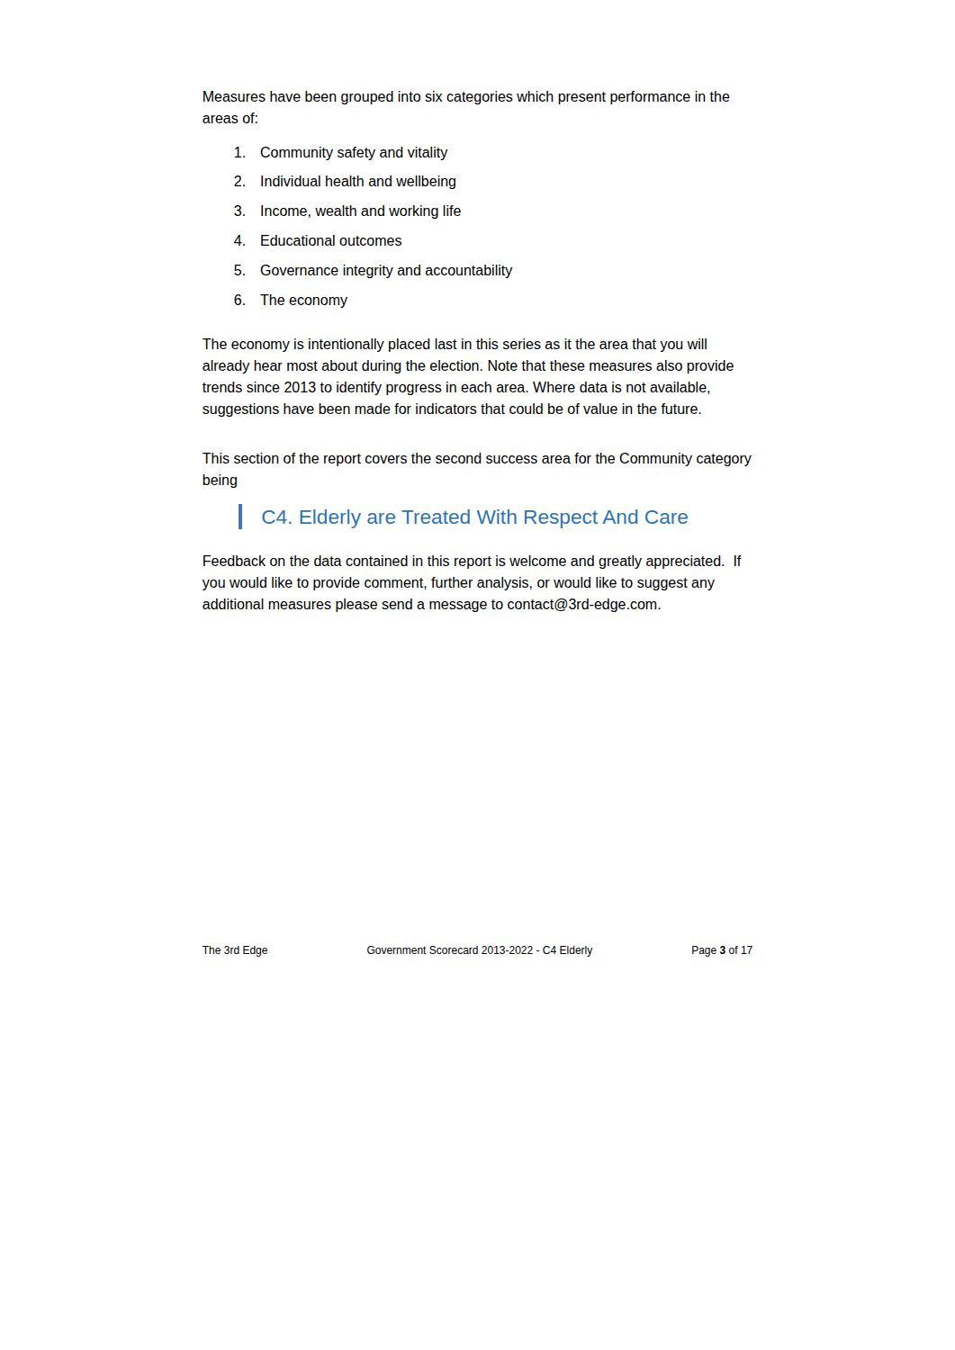Measures have been grouped into six categories which present performance in the areas of:
Community safety and vitality
Individual health and wellbeing
Income, wealth and working life
Educational outcomes
Governance integrity and accountability
The economy
The economy is intentionally placed last in this series as it the area that you will already hear most about during the election. Note that these measures also provide trends since 2013 to identify progress in each area. Where data is not available, suggestions have been made for indicators that could be of value in the future.
This section of the report covers the second success area for the Community category being
C4. Elderly are Treated With Respect And Care
Feedback on the data contained in this report is welcome and greatly appreciated. If you would like to provide comment, further analysis, or would like to suggest any additional measures please send a message to contact@3rd-edge.com.
The 3rd Edge
Government Scorecard 2013-2022 - C4 Elderly
Page 3 of 17